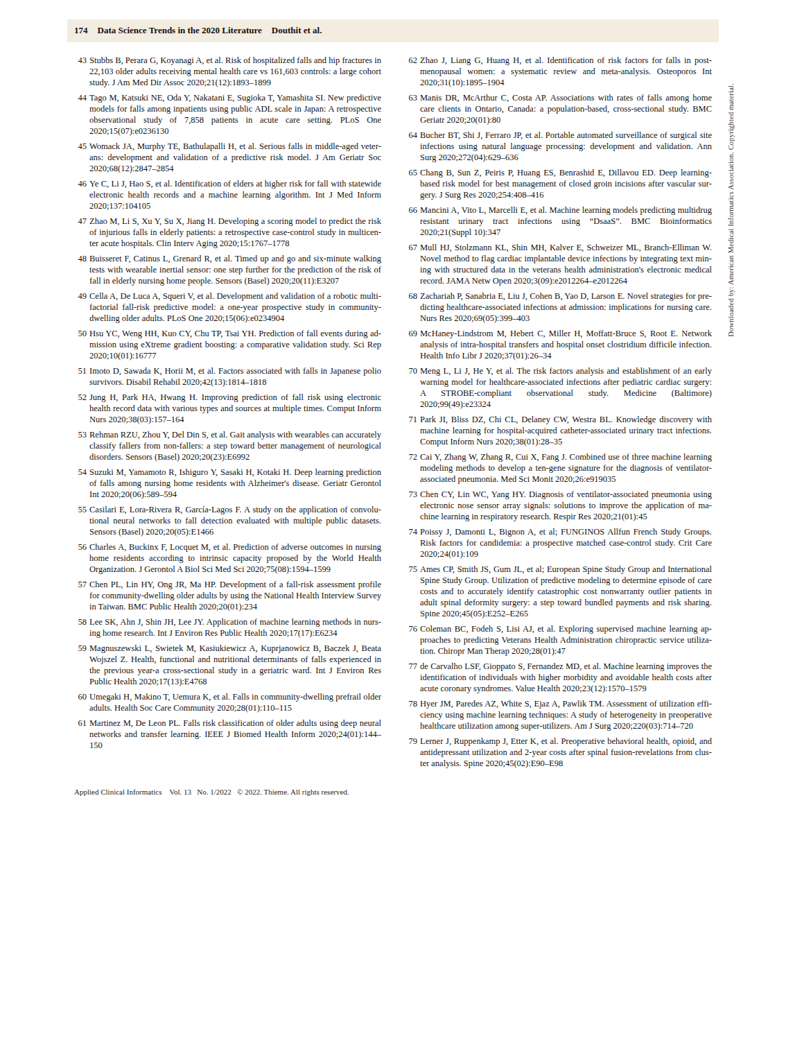174 Data Science Trends in the 2020 Literature Douthit et al.
Downloaded by: American Medical Informatics Association. Copyrighted material.
43 Stubbs B, Perara G, Koyanagi A, et al. Risk of hospitalized falls and hip fractures in 22,103 older adults receiving mental health care vs 161,603 controls: a large cohort study. J Am Med Dir Assoc 2020;21(12):1893–1899
44 Tago M, Katsuki NE, Oda Y, Nakatani E, Sugioka T, Yamashita SI. New predictive models for falls among inpatients using public ADL scale in Japan: A retrospective observational study of 7,858 patients in acute care setting. PLoS One 2020;15(07):e0236130
45 Womack JA, Murphy TE, Bathulapalli H, et al. Serious falls in middle-aged veterans: development and validation of a predictive risk model. J Am Geriatr Soc 2020;68(12):2847–2854
46 Ye C, Li J, Hao S, et al. Identification of elders at higher risk for fall with statewide electronic health records and a machine learning algorithm. Int J Med Inform 2020;137:104105
47 Zhao M, Li S, Xu Y, Su X, Jiang H. Developing a scoring model to predict the risk of injurious falls in elderly patients: a retrospective case-control study in multicenter acute hospitals. Clin Interv Aging 2020;15:1767–1778
48 Buisseret F, Catinus L, Grenard R, et al. Timed up and go and six-minute walking tests with wearable inertial sensor: one step further for the prediction of the risk of fall in elderly nursing home people. Sensors (Basel) 2020;20(11):E3207
49 Cella A, De Luca A, Squeri V, et al. Development and validation of a robotic multifactorial fall-risk predictive model: a one-year prospective study in community-dwelling older adults. PLoS One 2020;15(06):e0234904
50 Hsu YC, Weng HH, Kuo CY, Chu TP, Tsai YH. Prediction of fall events during admission using eXtreme gradient boosting: a comparative validation study. Sci Rep 2020;10(01):16777
51 Imoto D, Sawada K, Horii M, et al. Factors associated with falls in Japanese polio survivors. Disabil Rehabil 2020;42(13):1814–1818
52 Jung H, Park HA, Hwang H. Improving prediction of fall risk using electronic health record data with various types and sources at multiple times. Comput Inform Nurs 2020;38(03):157–164
53 Rehman RZU, Zhou Y, Del Din S, et al. Gait analysis with wearables can accurately classify fallers from non-fallers: a step toward better management of neurological disorders. Sensors (Basel) 2020;20(23):E6992
54 Suzuki M, Yamamoto R, Ishiguro Y, Sasaki H, Kotaki H. Deep learning prediction of falls among nursing home residents with Alzheimer's disease. Geriatr Gerontol Int 2020;20(06):589–594
55 Casilari E, Lora-Rivera R, García-Lagos F. A study on the application of convolutional neural networks to fall detection evaluated with multiple public datasets. Sensors (Basel) 2020;20(05):E1466
56 Charles A, Buckinx F, Locquet M, et al. Prediction of adverse outcomes in nursing home residents according to intrinsic capacity proposed by the World Health Organization. J Gerontol A Biol Sci Med Sci 2020;75(08):1594–1599
57 Chen PL, Lin HY, Ong JR, Ma HP. Development of a fall-risk assessment profile for community-dwelling older adults by using the National Health Interview Survey in Taiwan. BMC Public Health 2020;20(01):234
58 Lee SK, Ahn J, Shin JH, Lee JY. Application of machine learning methods in nursing home research. Int J Environ Res Public Health 2020;17(17):E6234
59 Magnuszewski L, Swietek M, Kasiukiewicz A, Kuprjanowicz B, Baczek J, Beata Wojszel Z. Health, functional and nutritional determinants of falls experienced in the previous year-a cross-sectional study in a geriatric ward. Int J Environ Res Public Health 2020;17(13):E4768
60 Umegaki H, Makino T, Uemura K, et al. Falls in community-dwelling prefrail older adults. Health Soc Care Community 2020;28(01):110–115
61 Martinez M, De Leon PL. Falls risk classification of older adults using deep neural networks and transfer learning. IEEE J Biomed Health Inform 2020;24(01):144–150
62 Zhao J, Liang G, Huang H, et al. Identification of risk factors for falls in postmenopausal women: a systematic review and meta-analysis. Osteoporos Int 2020;31(10):1895–1904
63 Manis DR, McArthur C, Costa AP. Associations with rates of falls among home care clients in Ontario, Canada: a population-based, cross-sectional study. BMC Geriatr 2020;20(01):80
64 Bucher BT, Shi J, Ferraro JP, et al. Portable automated surveillance of surgical site infections using natural language processing: development and validation. Ann Surg 2020;272(04):629–636
65 Chang B, Sun Z, Peiris P, Huang ES, Benrashid E, Dillavou ED. Deep learning-based risk model for best management of closed groin incisions after vascular surgery. J Surg Res 2020;254:408–416
66 Mancini A, Vito L, Marcelli E, et al. Machine learning models predicting multidrug resistant urinary tract infections using “DsaaS”. BMC Bioinformatics 2020;21(Suppl 10):347
67 Mull HJ, Stolzmann KL, Shin MH, Kalver E, Schweizer ML, Branch-Elliman W. Novel method to flag cardiac implantable device infections by integrating text mining with structured data in the veterans health administration's electronic medical record. JAMA Netw Open 2020;3(09):e2012264–e2012264
68 Zachariah P, Sanabria E, Liu J, Cohen B, Yao D, Larson E. Novel strategies for predicting healthcare-associated infections at admission: implications for nursing care. Nurs Res 2020;69(05):399–403
69 McHaney-Lindstrom M, Hebert C, Miller H, Moffatt-Bruce S, Root E. Network analysis of intra-hospital transfers and hospital onset clostridium difficile infection. Health Info Libr J 2020;37(01):26–34
70 Meng L, Li J, He Y, et al. The risk factors analysis and establishment of an early warning model for healthcare-associated infections after pediatric cardiac surgery: A STROBE-compliant observational study. Medicine (Baltimore) 2020;99(49):e23324
71 Park JI, Bliss DZ, Chi CL, Delaney CW, Westra BL. Knowledge discovery with machine learning for hospital-acquired catheter-associated urinary tract infections. Comput Inform Nurs 2020;38(01):28–35
72 Cai Y, Zhang W, Zhang R, Cui X, Fang J. Combined use of three machine learning modeling methods to develop a ten-gene signature for the diagnosis of ventilator-associated pneumonia. Med Sci Monit 2020;26:e919035
73 Chen CY, Lin WC, Yang HY. Diagnosis of ventilator-associated pneumonia using electronic nose sensor array signals: solutions to improve the application of machine learning in respiratory research. Respir Res 2020;21(01):45
74 Poissy J, Damonti L, Bignon A, et al; FUNGINOS Allfun French Study Groups. Risk factors for candidemia: a prospective matched case-control study. Crit Care 2020;24(01):109
75 Ames CP, Smith JS, Gum JL, et al; European Spine Study Group and International Spine Study Group. Utilization of predictive modeling to determine episode of care costs and to accurately identify catastrophic cost nonwarranty outlier patients in adult spinal deformity surgery: a step toward bundled payments and risk sharing. Spine 2020;45(05):E252–E265
76 Coleman BC, Fodeh S, Lisi AJ, et al. Exploring supervised machine learning approaches to predicting Veterans Health Administration chiropractic service utilization. Chiropr Man Therap 2020;28(01):47
77de Carvalho LSF, Gioppato S, Fernandez MD, et al. Machine learning improves the identification of individuals with higher morbidity and avoidable health costs after acute coronary syndromes. Value Health 2020;23(12):1570–1579
78 Hyer JM, Paredes AZ, White S, Ejaz A, Pawlik TM. Assessment of utilization efficiency using machine learning techniques: A study of heterogeneity in preoperative healthcare utilization among super-utilizers. Am J Surg 2020;220(03):714–720
79 Lerner J, Ruppenkamp J, Etter K, et al. Preoperative behavioral health, opioid, and antidepressant utilization and 2-year costs after spinal fusion-revelations from cluster analysis. Spine 2020;45(02):E90–E98
Applied Clinical Informatics Vol. 13 No. 1/2022 © 2022. Thieme. All rights reserved.